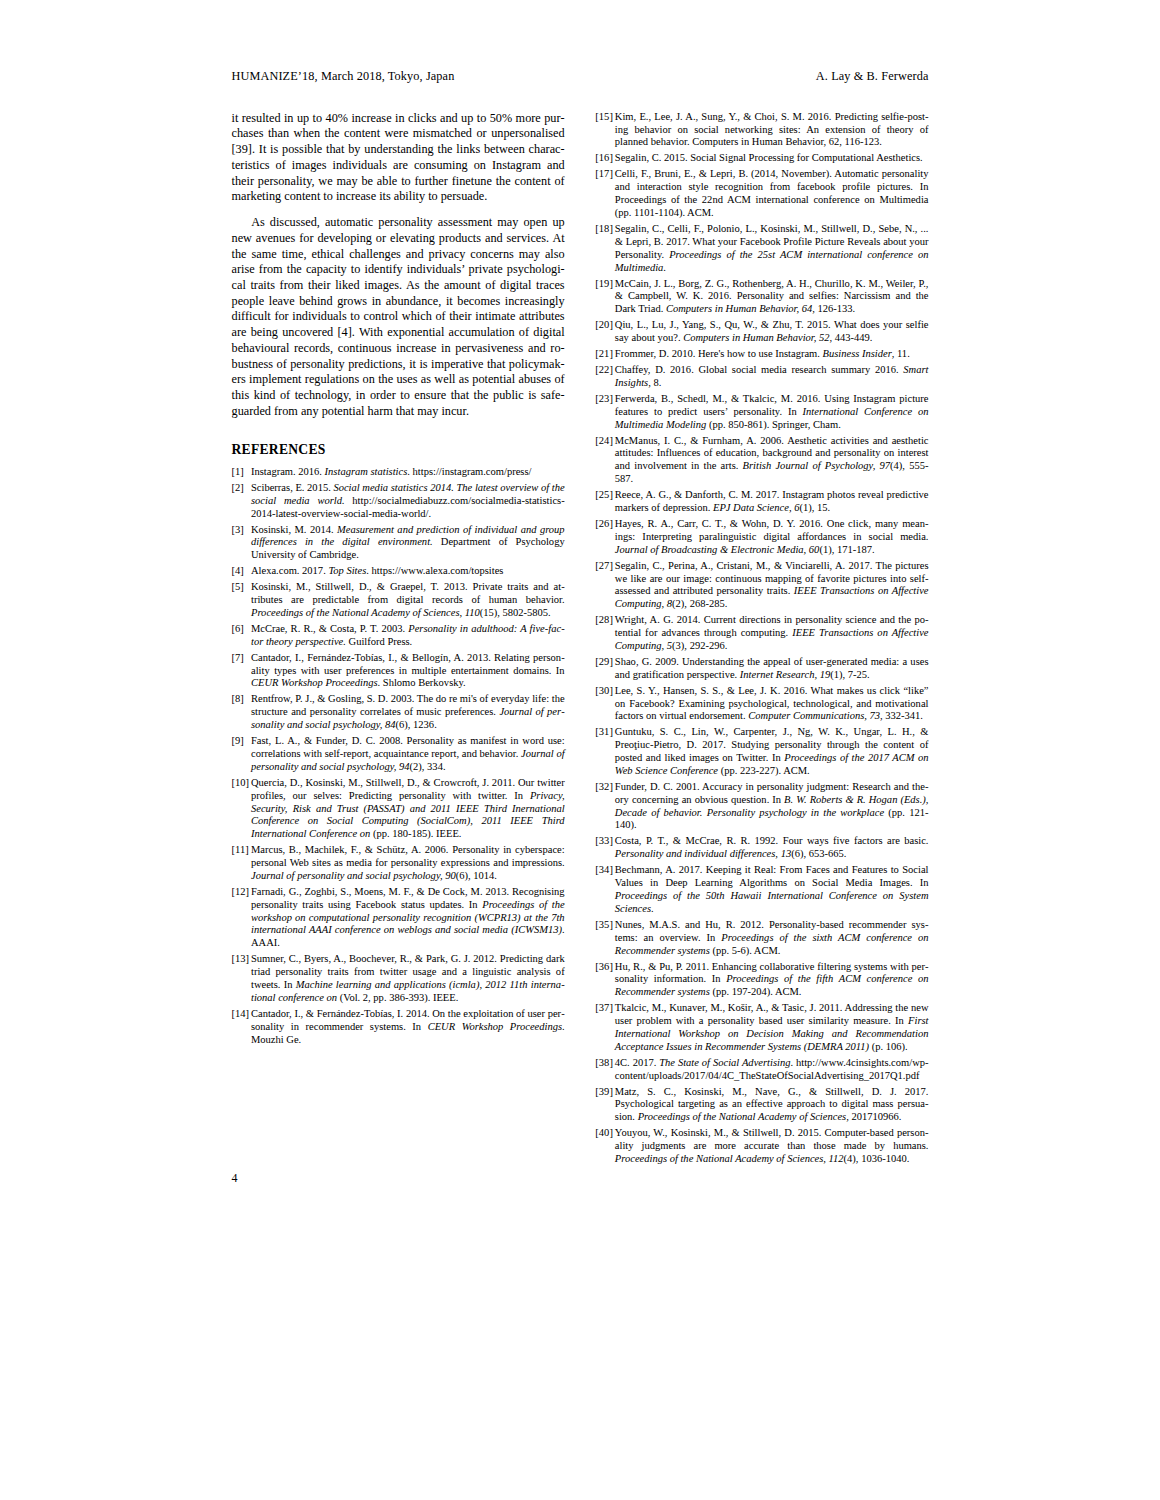HUMANIZE’18, March 2018, Tokyo, Japan
A. Lay & B. Ferwerda
it resulted in up to 40% increase in clicks and up to 50% more purchases than when the content were mismatched or unpersonalised [39]. It is possible that by understanding the links between characteristics of images individuals are consuming on Instagram and their personality, we may be able to further finetune the content of marketing content to increase its ability to persuade.
As discussed, automatic personality assessment may open up new avenues for developing or elevating products and services. At the same time, ethical challenges and privacy concerns may also arise from the capacity to identify individuals’ private psychological traits from their liked images. As the amount of digital traces people leave behind grows in abundance, it becomes increasingly difficult for individuals to control which of their intimate attributes are being uncovered [4]. With exponential accumulation of digital behavioural records, continuous increase in pervasiveness and robustness of personality predictions, it is imperative that policymakers implement regulations on the uses as well as potential abuses of this kind of technology, in order to ensure that the public is safeguarded from any potential harm that may incur.
REFERENCES
[1] Instagram. 2016. Instagram statistics. https://instagram.com/press/
[2] Sciberras, E. 2015. Social media statistics 2014. The latest overview of the social media world. http://socialmediabuzz.com/socialmedia-statistics-2014-latest-overview-social-media-world/.
[3] Kosinski, M. 2014. Measurement and prediction of individual and group differences in the digital environment. Department of Psychology University of Cambridge.
[4] Alexa.com. 2017. Top Sites. https://www.alexa.com/topsites
[5] Kosinski, M., Stillwell, D., & Graepel, T. 2013. Private traits and attributes are predictable from digital records of human behavior. Proceedings of the National Academy of Sciences, 110(15), 5802-5805.
[6] McCrae, R. R., & Costa, P. T. 2003. Personality in adulthood: A five-factor theory perspective. Guilford Press.
[7] Cantador, I., Fernández-Tobías, I., & Bellogín, A. 2013. Relating personality types with user preferences in multiple entertainment domains. In CEUR Workshop Proceedings. Shlomo Berkovsky.
[8] Rentfrow, P. J., & Gosling, S. D. 2003. The do re mi's of everyday life: the structure and personality correlates of music preferences. Journal of personality and social psychology, 84(6), 1236.
[9] Fast, L. A., & Funder, D. C. 2008. Personality as manifest in word use: correlations with self-report, acquaintance report, and behavior. Journal of personality and social psychology, 94(2), 334.
[10] Quercia, D., Kosinski, M., Stillwell, D., & Crowcroft, J. 2011. Our twitter profiles, our selves: Predicting personality with twitter. In Privacy, Security, Risk and Trust (PASSAT) and 2011 IEEE Third Inernational Conference on Social Computing (SocialCom), 2011 IEEE Third International Conference on (pp. 180-185). IEEE.
[11] Marcus, B., Machilek, F., & Schütz, A. 2006. Personality in cyberspace: personal Web sites as media for personality expressions and impressions. Journal of personality and social psychology, 90(6), 1014.
[12] Farnadi, G., Zoghbi, S., Moens, M. F., & De Cock, M. 2013. Recognising personality traits using Facebook status updates. In Proceedings of the workshop on computational personality recognition (WCPR13) at the 7th international AAAI conference on weblogs and social media (ICWSM13). AAAI.
[13] Sumner, C., Byers, A., Boochever, R., & Park, G. J. 2012. Predicting dark triad personality traits from twitter usage and a linguistic analysis of tweets. In Machine learning and applications (icmla), 2012 11th international conference on (Vol. 2, pp. 386-393). IEEE.
[14] Cantador, I., & Fernández-Tobías, I. 2014. On the exploitation of user personality in recommender systems. In CEUR Workshop Proceedings. Mouzhi Ge.
[15] Kim, E., Lee, J. A., Sung, Y., & Choi, S. M. 2016. Predicting selfie-posting behavior on social networking sites: An extension of theory of planned behavior. Computers in Human Behavior, 62, 116-123.
[16] Segalin, C. 2015. Social Signal Processing for Computational Aesthetics.
[17] Celli, F., Bruni, E., & Lepri, B. (2014, November). Automatic personality and interaction style recognition from facebook profile pictures. In Proceedings of the 22nd ACM international conference on Multimedia (pp. 1101-1104). ACM.
[18] Segalin, C., Celli, F., Polonio, L., Kosinski, M., Stillwell, D., Sebe, N., ... & Lepri, B. 2017. What your Facebook Profile Picture Reveals about your Personality. Proceedings of the 25st ACM international conference on Multimedia.
[19] McCain, J. L., Borg, Z. G., Rothenberg, A. H., Churillo, K. M., Weiler, P., & Campbell, W. K. 2016. Personality and selfies: Narcissism and the Dark Triad. Computers in Human Behavior, 64, 126-133.
[20] Qiu, L., Lu, J., Yang, S., Qu, W., & Zhu, T. 2015. What does your selfie say about you?. Computers in Human Behavior, 52, 443-449.
[21] Frommer, D. 2010. Here's how to use Instagram. Business Insider, 11.
[22] Chaffey, D. 2016. Global social media research summary 2016. Smart Insights, 8.
[23] Ferwerda, B., Schedl, M., & Tkalcic, M. 2016. Using Instagram picture features to predict users’ personality. In International Conference on Multimedia Modeling (pp. 850-861). Springer, Cham.
[24] McManus, I. C., & Furnham, A. 2006. Aesthetic activities and aesthetic attitudes: Influences of education, background and personality on interest and involvement in the arts. British Journal of Psychology, 97(4), 555-587.
[25] Reece, A. G., & Danforth, C. M. 2017. Instagram photos reveal predictive markers of depression. EPJ Data Science, 6(1), 15.
[26] Hayes, R. A., Carr, C. T., & Wohn, D. Y. 2016. One click, many meanings: Interpreting paralinguistic digital affordances in social media. Journal of Broadcasting & Electronic Media, 60(1), 171-187.
[27] Segalin, C., Perina, A., Cristani, M., & Vinciarelli, A. 2017. The pictures we like are our image: continuous mapping of favorite pictures into self-assessed and attributed personality traits. IEEE Transactions on Affective Computing, 8(2), 268-285.
[28] Wright, A. G. 2014. Current directions in personality science and the potential for advances through computing. IEEE Transactions on Affective Computing, 5(3), 292-296.
[29] Shao, G. 2009. Understanding the appeal of user-generated media: a uses and gratification perspective. Internet Research, 19(1), 7-25.
[30] Lee, S. Y., Hansen, S. S., & Lee, J. K. 2016. What makes us click “like” on Facebook? Examining psychological, technological, and motivational factors on virtual endorsement. Computer Communications, 73, 332-341.
[31] Guntuku, S. C., Lin, W., Carpenter, J., Ng, W. K., Ungar, L. H., & Preoţiuc-Pietro, D. 2017. Studying personality through the content of posted and liked images on Twitter. In Proceedings of the 2017 ACM on Web Science Conference (pp. 223-227). ACM.
[32] Funder, D. C. 2001. Accuracy in personality judgment: Research and theory concerning an obvious question. In B. W. Roberts & R. Hogan (Eds.), Decade of behavior. Personality psychology in the workplace (pp. 121-140).
[33] Costa, P. T., & McCrae, R. R. 1992. Four ways five factors are basic. Personality and individual differences, 13(6), 653-665.
[34] Bechmann, A. 2017. Keeping it Real: From Faces and Features to Social Values in Deep Learning Algorithms on Social Media Images. In Proceedings of the 50th Hawaii International Conference on System Sciences.
[35] Nunes, M.A.S. and Hu, R. 2012. Personality-based recommender systems: an overview. In Proceedings of the sixth ACM conference on Recommender systems (pp. 5-6). ACM.
[36] Hu, R., & Pu, P. 2011. Enhancing collaborative filtering systems with personality information. In Proceedings of the fifth ACM conference on Recommender systems (pp. 197-204). ACM.
[37] Tkalcic, M., Kunaver, M., Košir, A., & Tasic, J. 2011. Addressing the new user problem with a personality based user similarity measure. In First International Workshop on Decision Making and Recommendation Acceptance Issues in Recommender Systems (DEMRA 2011) (p. 106).
[38] 4C. 2017. The State of Social Advertising. http://www.4cinsights.com/wp-content/uploads/2017/04/4C_TheStateOfSocialAdvertising_2017Q1.pdf
[39] Matz, S. C., Kosinski, M., Nave, G., & Stillwell, D. J. 2017. Psychological targeting as an effective approach to digital mass persuasion. Proceedings of the National Academy of Sciences, 201710966.
[40] Youyou, W., Kosinski, M., & Stillwell, D. 2015. Computer-based personality judgments are more accurate than those made by humans. Proceedings of the National Academy of Sciences, 112(4), 1036-1040.
4